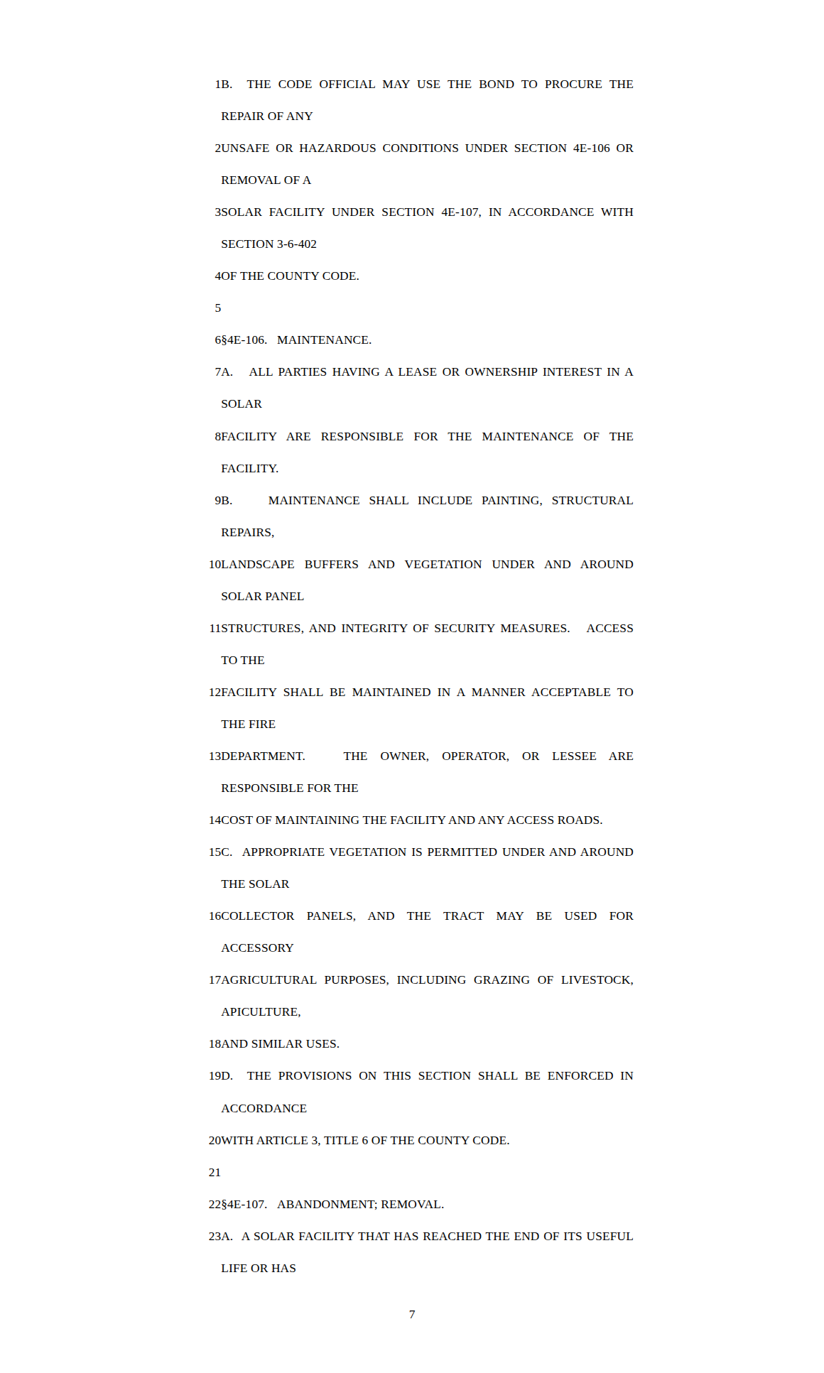| 1 | B. THE CODE OFFICIAL MAY USE THE BOND TO PROCURE THE REPAIR OF ANY |
| 2 | UNSAFE OR HAZARDOUS CONDITIONS UNDER SECTION 4E-106 OR REMOVAL OF A |
| 3 | SOLAR FACILITY UNDER SECTION 4E-107, IN ACCORDANCE WITH SECTION 3-6-402 |
| 4 | OF THE COUNTY CODE. |
| 5 | |
| 6 | §4E-106. MAINTENANCE. |
| 7 | A. ALL PARTIES HAVING A LEASE OR OWNERSHIP INTEREST IN A SOLAR |
| 8 | FACILITY ARE RESPONSIBLE FOR THE MAINTENANCE OF THE FACILITY. |
| 9 | B. MAINTENANCE SHALL INCLUDE PAINTING, STRUCTURAL REPAIRS , |
| 10 | LANDSCAPE BUFFERS AND VEGETATION UNDER AND AROUND SOLAR PANEL |
| 11 | STRUCTURES, AND INTEGRITY OF SECURITY MEASURES. ACCESS TO THE |
| 12 | FACILITY SHALL BE MAINTAINED IN A MANNER ACCEPTABLE TO THE FIRE |
| 13 | DEPARTMENT. THE OWNER, OPERATOR, OR LESSEE ARE RESPONSIBLE FOR THE |
| 14 | COST OF MAINTAINING THE FACILITY AND ANY ACCESS ROADS. |
| 15 | C. APPROPRIATE VEGETATION IS PERMITTED UNDER AND AROUND THE SOLAR |
| 16 | COLLECTOR PANELS, AND THE TRACT MAY BE USED FOR ACCESSORY |
| 17 | AGRICULTURAL PURPOSES, INCLUDING GRAZING OF LIVESTOCK, APICULTURE, |
| 18 | AND SIMILAR USES. |
| 19 | D. THE PROVISIONS ON THIS SECTION SHALL BE ENFORCED IN ACCORDANCE |
| 20 | WITH ARTICLE 3, TITLE 6 OF THE COUNTY CODE. |
| 21 | |
| 22 | §4E-107. ABANDONMENT; REMOVAL. |
| 23 | A. A SOLAR FACILITY THAT HAS REACHED THE END OF ITS USEFUL LIFE OR HAS |
7